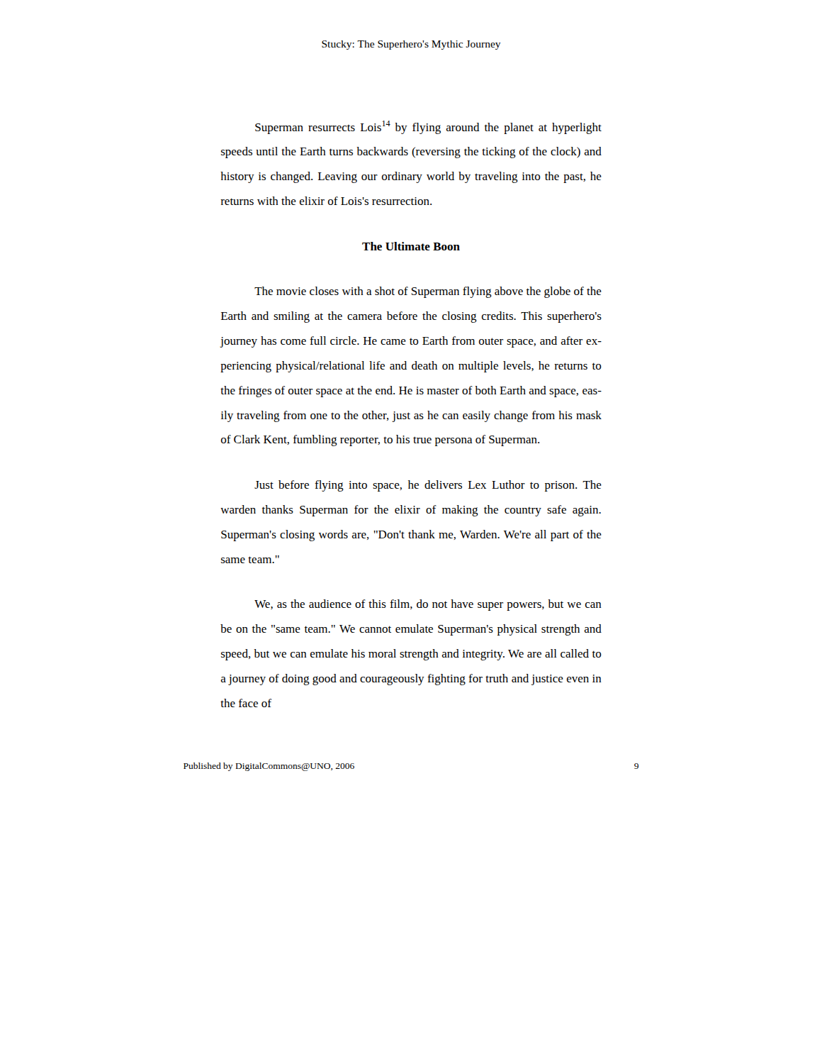Stucky: The Superhero's Mythic Journey
Superman resurrects Lois14 by flying around the planet at hyperlight speeds until the Earth turns backwards (reversing the ticking of the clock) and history is changed. Leaving our ordinary world by traveling into the past, he returns with the elixir of Lois's resurrection.
The Ultimate Boon
The movie closes with a shot of Superman flying above the globe of the Earth and smiling at the camera before the closing credits. This superhero's journey has come full circle. He came to Earth from outer space, and after experiencing physical/relational life and death on multiple levels, he returns to the fringes of outer space at the end. He is master of both Earth and space, easily traveling from one to the other, just as he can easily change from his mask of Clark Kent, fumbling reporter, to his true persona of Superman.
Just before flying into space, he delivers Lex Luthor to prison. The warden thanks Superman for the elixir of making the country safe again. Superman's closing words are, "Don't thank me, Warden. We're all part of the same team."
We, as the audience of this film, do not have super powers, but we can be on the "same team." We cannot emulate Superman's physical strength and speed, but we can emulate his moral strength and integrity. We are all called to a journey of doing good and courageously fighting for truth and justice even in the face of
Published by DigitalCommons@UNO, 2006
9